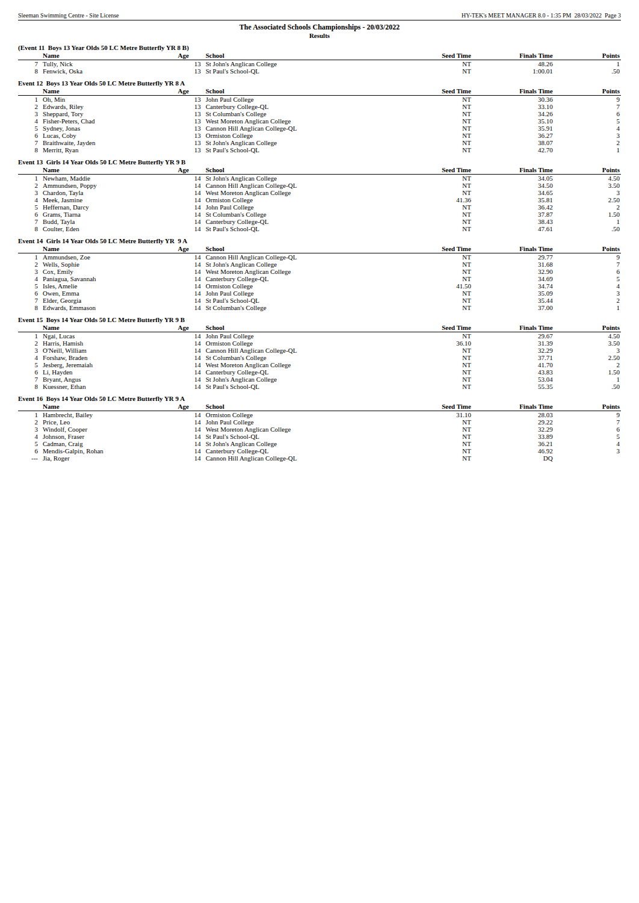Sleeman Swimming Centre - Site License HY-TEK's MEET MANAGER 8.0 - 1:35 PM 28/03/2022 Page 3
The Associated Schools Championships - 20/03/2022
Results
(Event 11 Boys 13 Year Olds 50 LC Metre Butterfly YR 8 B)
| | Name | Age | School | Seed Time | Finals Time | Points |
| --- | --- | --- | --- | --- | --- | --- |
| 7 | Tully, Nick | 13 | St John's Anglican College | NT | 48.26 | 1 |
| 8 | Fenwick, Oska | 13 | St Paul's School-QL | NT | 1:00.01 | .50 |
Event 12 Boys 13 Year Olds 50 LC Metre Butterfly YR 8 A
| | Name | Age | School | Seed Time | Finals Time | Points |
| --- | --- | --- | --- | --- | --- | --- |
| 1 | Oh, Min | 13 | John Paul College | NT | 30.36 | 9 |
| 2 | Edwards, Riley | 13 | Canterbury College-QL | NT | 33.10 | 7 |
| 3 | Sheppard, Tory | 13 | St Columban's College | NT | 34.26 | 6 |
| 4 | Fisher-Peters, Chad | 13 | West Moreton Anglican College | NT | 35.10 | 5 |
| 5 | Sydney, Jonas | 13 | Cannon Hill Anglican College-QL | NT | 35.91 | 4 |
| 6 | Lucas, Coby | 13 | Ormiston College | NT | 36.27 | 3 |
| 7 | Braithwaite, Jayden | 13 | St John's Anglican College | NT | 38.07 | 2 |
| 8 | Merritt, Ryan | 13 | St Paul's School-QL | NT | 42.70 | 1 |
Event 13 Girls 14 Year Olds 50 LC Metre Butterfly YR 9 B
| | Name | Age | School | Seed Time | Finals Time | Points |
| --- | --- | --- | --- | --- | --- | --- |
| 1 | Newham, Maddie | 14 | St John's Anglican College | NT | 34.05 | 4.50 |
| 2 | Ammundsen, Poppy | 14 | Cannon Hill Anglican College-QL | NT | 34.50 | 3.50 |
| 3 | Chardon, Tayla | 14 | West Moreton Anglican College | NT | 34.65 | 3 |
| 4 | Meek, Jasmine | 14 | Ormiston College | 41.36 | 35.81 | 2.50 |
| 5 | Heffernan, Darcy | 14 | John Paul College | NT | 36.42 | 2 |
| 6 | Grams, Tiarna | 14 | St Columban's College | NT | 37.87 | 1.50 |
| 7 | Budd, Tayla | 14 | Canterbury College-QL | NT | 38.43 | 1 |
| 8 | Coulter, Eden | 14 | St Paul's School-QL | NT | 47.61 | .50 |
Event 14 Girls 14 Year Olds 50 LC Metre Butterfly YR 9 A
| | Name | Age | School | Seed Time | Finals Time | Points |
| --- | --- | --- | --- | --- | --- | --- |
| 1 | Ammundsen, Zoe | 14 | Cannon Hill Anglican College-QL | NT | 29.77 | 9 |
| 2 | Wells, Sophie | 14 | St John's Anglican College | NT | 31.68 | 7 |
| 3 | Cox, Emily | 14 | West Moreton Anglican College | NT | 32.90 | 6 |
| 4 | Paniagua, Savannah | 14 | Canterbury College-QL | NT | 34.69 | 5 |
| 5 | Isles, Amelie | 14 | Ormiston College | 41.50 | 34.74 | 4 |
| 6 | Owen, Emma | 14 | John Paul College | NT | 35.09 | 3 |
| 7 | Elder, Georgia | 14 | St Paul's School-QL | NT | 35.44 | 2 |
| 8 | Edwards, Emmason | 14 | St Columban's College | NT | 37.00 | 1 |
Event 15 Boys 14 Year Olds 50 LC Metre Butterfly YR 9 B
| | Name | Age | School | Seed Time | Finals Time | Points |
| --- | --- | --- | --- | --- | --- | --- |
| 1 | Ngai, Lucas | 14 | John Paul College | NT | 29.67 | 4.50 |
| 2 | Harris, Hamish | 14 | Ormiston College | 36.10 | 31.39 | 3.50 |
| 3 | O'Neill, William | 14 | Cannon Hill Anglican College-QL | NT | 32.29 | 3 |
| 4 | Forshaw, Braden | 14 | St Columban's College | NT | 37.71 | 2.50 |
| 5 | Jesberg, Jeremaiah | 14 | West Moreton Anglican College | NT | 41.70 | 2 |
| 6 | Li, Hayden | 14 | Canterbury College-QL | NT | 43.83 | 1.50 |
| 7 | Bryant, Angus | 14 | St John's Anglican College | NT | 53.04 | 1 |
| 8 | Kuessner, Ethan | 14 | St Paul's School-QL | NT | 55.35 | .50 |
Event 16 Boys 14 Year Olds 50 LC Metre Butterfly YR 9 A
| | Name | Age | School | Seed Time | Finals Time | Points |
| --- | --- | --- | --- | --- | --- | --- |
| 1 | Hambrecht, Bailey | 14 | Ormiston College | 31.10 | 28.03 | 9 |
| 2 | Price, Leo | 14 | John Paul College | NT | 29.22 | 7 |
| 3 | Windolf, Cooper | 14 | West Moreton Anglican College | NT | 32.29 | 6 |
| 4 | Johnson, Fraser | 14 | St Paul's School-QL | NT | 33.89 | 5 |
| 5 | Cadman, Craig | 14 | St John's Anglican College | NT | 36.21 | 4 |
| 6 | Mendis-Galpin, Rohan | 14 | Canterbury College-QL | NT | 46.92 | 3 |
| --- | Jia, Roger | 14 | Cannon Hill Anglican College-QL | NT | DQ | |